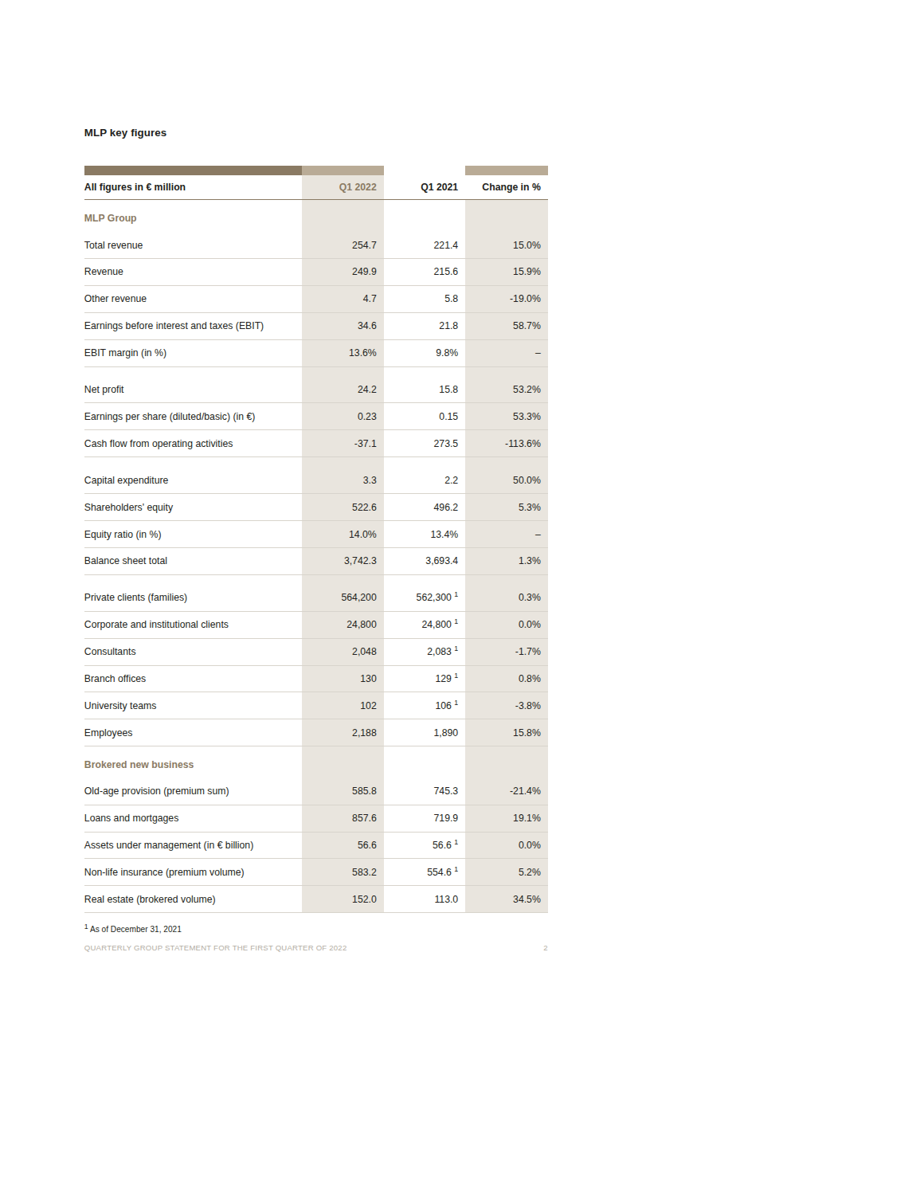MLP key figures
| All figures in € million | Q1 2022 | Q1 2021 | Change in % |
| --- | --- | --- | --- |
| MLP Group | | | |
| Total revenue | 254.7 | 221.4 | 15.0% |
| Revenue | 249.9 | 215.6 | 15.9% |
| Other revenue | 4.7 | 5.8 | -19.0% |
| Earnings before interest and taxes (EBIT) | 34.6 | 21.8 | 58.7% |
| EBIT margin (in %) | 13.6% | 9.8% | – |
| Net profit | 24.2 | 15.8 | 53.2% |
| Earnings per share (diluted/basic) (in €) | 0.23 | 0.15 | 53.3% |
| Cash flow from operating activities | -37.1 | 273.5 | -113.6% |
| Capital expenditure | 3.3 | 2.2 | 50.0% |
| Shareholders' equity | 522.6 | 496.2 | 5.3% |
| Equity ratio (in %) | 14.0% | 13.4% | – |
| Balance sheet total | 3,742.3 | 3,693.4 | 1.3% |
| Private clients (families) | 564,200 | 562,300 1 | 0.3% |
| Corporate and institutional clients | 24,800 | 24,800 1 | 0.0% |
| Consultants | 2,048 | 2,083 1 | -1.7% |
| Branch offices | 130 | 129 1 | 0.8% |
| University teams | 102 | 106 1 | -3.8% |
| Employees | 2,188 | 1,890 | 15.8% |
| Brokered new business | | | |
| Old-age provision (premium sum) | 585.8 | 745.3 | -21.4% |
| Loans and mortgages | 857.6 | 719.9 | 19.1% |
| Assets under management (in € billion) | 56.6 | 56.6 1 | 0.0% |
| Non-life insurance (premium volume) | 583.2 | 554.6 1 | 5.2% |
| Real estate (brokered volume) | 152.0 | 113.0 | 34.5% |
1 As of December 31, 2021
QUARTERLY GROUP STATEMENT FOR THE FIRST QUARTER OF 2022 2